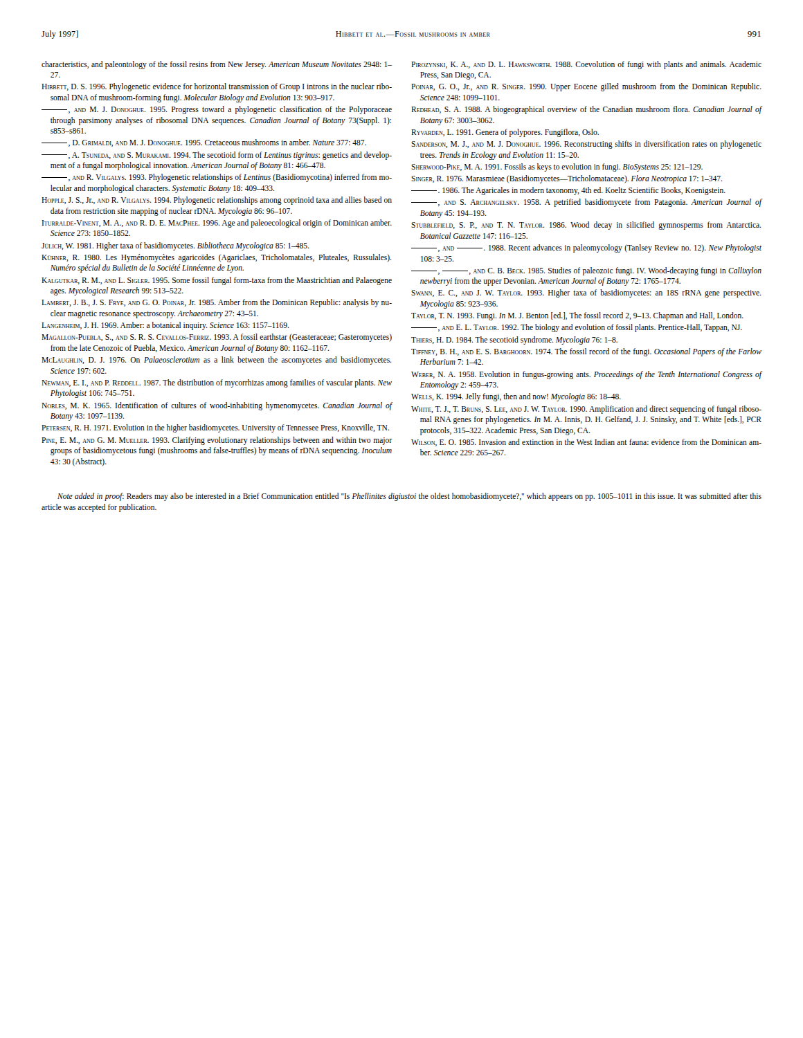July 1997] Hibbett et al.—Fossil mushrooms in amber 991
characteristics, and paleontology of the fossil resins from New Jersey. American Museum Novitates 2948: 1–27.
Hibbett, D. S. 1996. Phylogenetic evidence for horizontal transmission of Group I introns in the nuclear ribosomal DNA of mushroom-forming fungi. Molecular Biology and Evolution 13: 903–917.
, and M. J. Donoghue. 1995. Progress toward a phylogenetic classification of the Polyporaceae through parsimony analyses of ribosomal DNA sequences. Canadian Journal of Botany 73(Suppl. 1): s853–s861.
, D. Grimaldi, and M. J. Donoghue. 1995. Cretaceous mushrooms in amber. Nature 377: 487.
, A. Tsuneda, and S. Murakami. 1994. The secotioid form of Lentinus tigrinus: genetics and development of a fungal morphological innovation. American Journal of Botany 81: 466–478.
, and R. Vilgalys. 1993. Phylogenetic relationships of Lentinus (Basidiomycotina) inferred from molecular and morphological characters. Systematic Botany 18: 409–433.
Hopple, J. S., Jr., and R. Vilgalys. 1994. Phylogenetic relationships among coprinoid taxa and allies based on data from restriction site mapping of nuclear rDNA. Mycologia 86: 96–107.
Iturralde-Vinent, M. A., and R. D. E. MacPhee. 1996. Age and paleoecological origin of Dominican amber. Science 273: 1850–1852.
Jülich, W. 1981. Higher taxa of basidiomycetes. Bibliotheca Mycologica 85: 1–485.
Kühner, R. 1980. Les Hyménomycètes agaricoïdes (Agariclaes, Tricholomatales, Pluteales, Russulales). Numéro spécial du Bulletin de la Société Linnéenne de Lyon.
Kalgutkar, R. M., and L. Sigler. 1995. Some fossil fungal form-taxa from the Maastrichtian and Palaeogene ages. Mycological Research 99: 513–522.
Lambert, J. B., J. S. Frye, and G. O. Poinar, Jr. 1985. Amber from the Dominican Republic: analysis by nuclear magnetic resonance spectroscopy. Archaeometry 27: 43–51.
Langenheim, J. H. 1969. Amber: a botanical inquiry. Science 163: 1157–1169.
Magallon-Puebla, S., and S. R. S. Cevallos-Ferriz. 1993. A fossil earthstar (Geasteraceae; Gasteromycetes) from the late Cenozoic of Puebla, Mexico. American Journal of Botany 80: 1162–1167.
McLaughlin, D. J. 1976. On Palaeosclerotium as a link between the ascomycetes and basidiomycetes. Science 197: 602.
Newman, E. I., and P. Reddell. 1987. The distribution of mycorrhizas among families of vascular plants. New Phytologist 106: 745–751.
Nobles, M. K. 1965. Identification of cultures of wood-inhabiting hymenomycetes. Canadian Journal of Botany 43: 1097–1139.
Petersen, R. H. 1971. Evolution in the higher basidiomycetes. University of Tennessee Press, Knoxville, TN.
Pine, E. M., and G. M. Mueller. 1993. Clarifying evolutionary relationships between and within two major groups of basidiomycetous fungi (mushrooms and false-truffles) by means of rDNA sequencing. Inoculum 43: 30 (Abstract).
Pirozynski, K. A., and D. L. Hawksworth. 1988. Coevolution of fungi with plants and animals. Academic Press, San Diego, CA.
Poinar, G. O., Jr., and R. Singer. 1990. Upper Eocene gilled mushroom from the Dominican Republic. Science 248: 1099–1101.
Redhead, S. A. 1988. A biogeographical overview of the Canadian mushroom flora. Canadian Journal of Botany 67: 3003–3062.
Ryvarden, L. 1991. Genera of polypores. Fungiflora, Oslo.
Sanderson, M. J., and M. J. Donoghue. 1996. Reconstructing shifts in diversification rates on phylogenetic trees. Trends in Ecology and Evolution 11: 15–20.
Sherwood-Pike, M. A. 1991. Fossils as keys to evolution in fungi. BioSystems 25: 121–129.
Singer, R. 1976. Marasmieae (Basidiomycetes—Tricholomataceae). Flora Neotropica 17: 1–347.
. 1986. The Agaricales in modern taxonomy, 4th ed. Koeltz Scientific Books, Koenigstein.
, and S. Archangelsky. 1958. A petrified basidiomycete from Patagonia. American Journal of Botany 45: 194–193.
Stubblefield, S. P., and T. N. Taylor. 1986. Wood decay in silicified gymnosperms from Antarctica. Botanical Gazzette 147: 116–125.
, and . 1988. Recent advances in paleomycology (Tanlsey Review no. 12). New Phytologist 108: 3–25.
, , and C. B. Beck. 1985. Studies of paleozoic fungi. IV. Wood-decaying fungi in Callixylon newberryi from the upper Devonian. American Journal of Botany 72: 1765–1774.
Swann, E. C., and J. W. Taylor. 1993. Higher taxa of basidiomycetes: an 18S rRNA gene perspective. Mycologia 85: 923–936.
Taylor, T. N. 1993. Fungi. In M. J. Benton [ed.], The fossil record 2, 9–13. Chapman and Hall, London.
, and E. L. Taylor. 1992. The biology and evolution of fossil plants. Prentice-Hall, Tappan, NJ.
Thiers, H. D. 1984. The secotioid syndrome. Mycologia 76: 1–8.
Tiffney, B. H., and E. S. Barghoorn. 1974. The fossil record of the fungi. Occasional Papers of the Farlow Herbarium 7: 1–42.
Weber, N. A. 1958. Evolution in fungus-growing ants. Proceedings of the Tenth International Congress of Entomology 2: 459–473.
Wells, K. 1994. Jelly fungi, then and now! Mycologia 86: 18–48.
White, T. J., T. Bruns, S. Lee, and J. W. Taylor. 1990. Amplification and direct sequencing of fungal ribosomal RNA genes for phylogenetics. In M. A. Innis, D. H. Gelfand, J. J. Sninsky, and T. White [eds.], PCR protocols, 315–322. Academic Press, San Diego, CA.
Wilson, E. O. 1985. Invasion and extinction in the West Indian ant fauna: evidence from the Dominican amber. Science 229: 265–267.
Note added in proof: Readers may also be interested in a Brief Communication entitled ''Is Phellinites digiustoi the oldest homobasidiomycete?,'' which appears on pp. 1005–1011 in this issue. It was submitted after this article was accepted for publication.